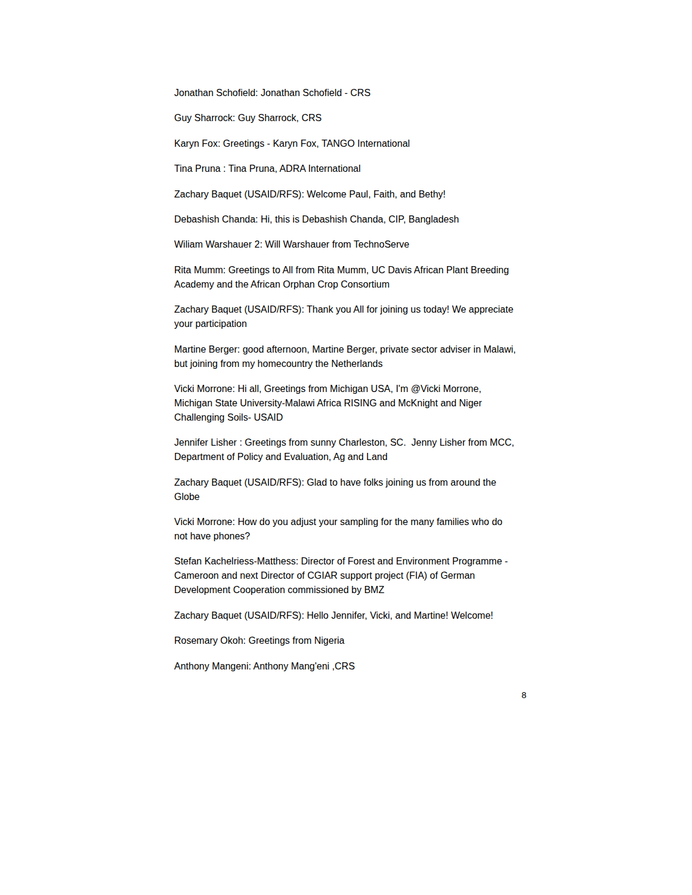Jonathan Schofield: Jonathan Schofield - CRS
Guy Sharrock: Guy Sharrock, CRS
Karyn Fox: Greetings - Karyn Fox, TANGO International
Tina Pruna : Tina Pruna, ADRA International
Zachary Baquet (USAID/RFS): Welcome Paul, Faith, and Bethy!
Debashish Chanda: Hi, this is Debashish Chanda, CIP, Bangladesh
Wiliam Warshauer 2: Will Warshauer from TechnoServe
Rita Mumm: Greetings to All from Rita Mumm, UC Davis African Plant Breeding Academy and the African Orphan Crop Consortium
Zachary Baquet (USAID/RFS): Thank you All for joining us today! We appreciate your participation
Martine Berger: good afternoon, Martine Berger, private sector adviser in Malawi, but joining from my homecountry the Netherlands
Vicki Morrone: Hi all, Greetings from Michigan USA, I'm @Vicki Morrone, Michigan State University-Malawi Africa RISING and McKnight and Niger Challenging Soils- USAID
Jennifer Lisher : Greetings from sunny Charleston, SC. Jenny Lisher from MCC, Department of Policy and Evaluation, Ag and Land
Zachary Baquet (USAID/RFS): Glad to have folks joining us from around the Globe
Vicki Morrone: How do you adjust your sampling for the many families who do not have phones?
Stefan Kachelriess-Matthess: Director of Forest and Environment Programme - Cameroon and next Director of CGIAR support project (FIA) of German Development Cooperation commissioned by BMZ
Zachary Baquet (USAID/RFS): Hello Jennifer, Vicki, and Martine! Welcome!
Rosemary Okoh: Greetings from Nigeria
Anthony Mangeni: Anthony Mang'eni ,CRS
8